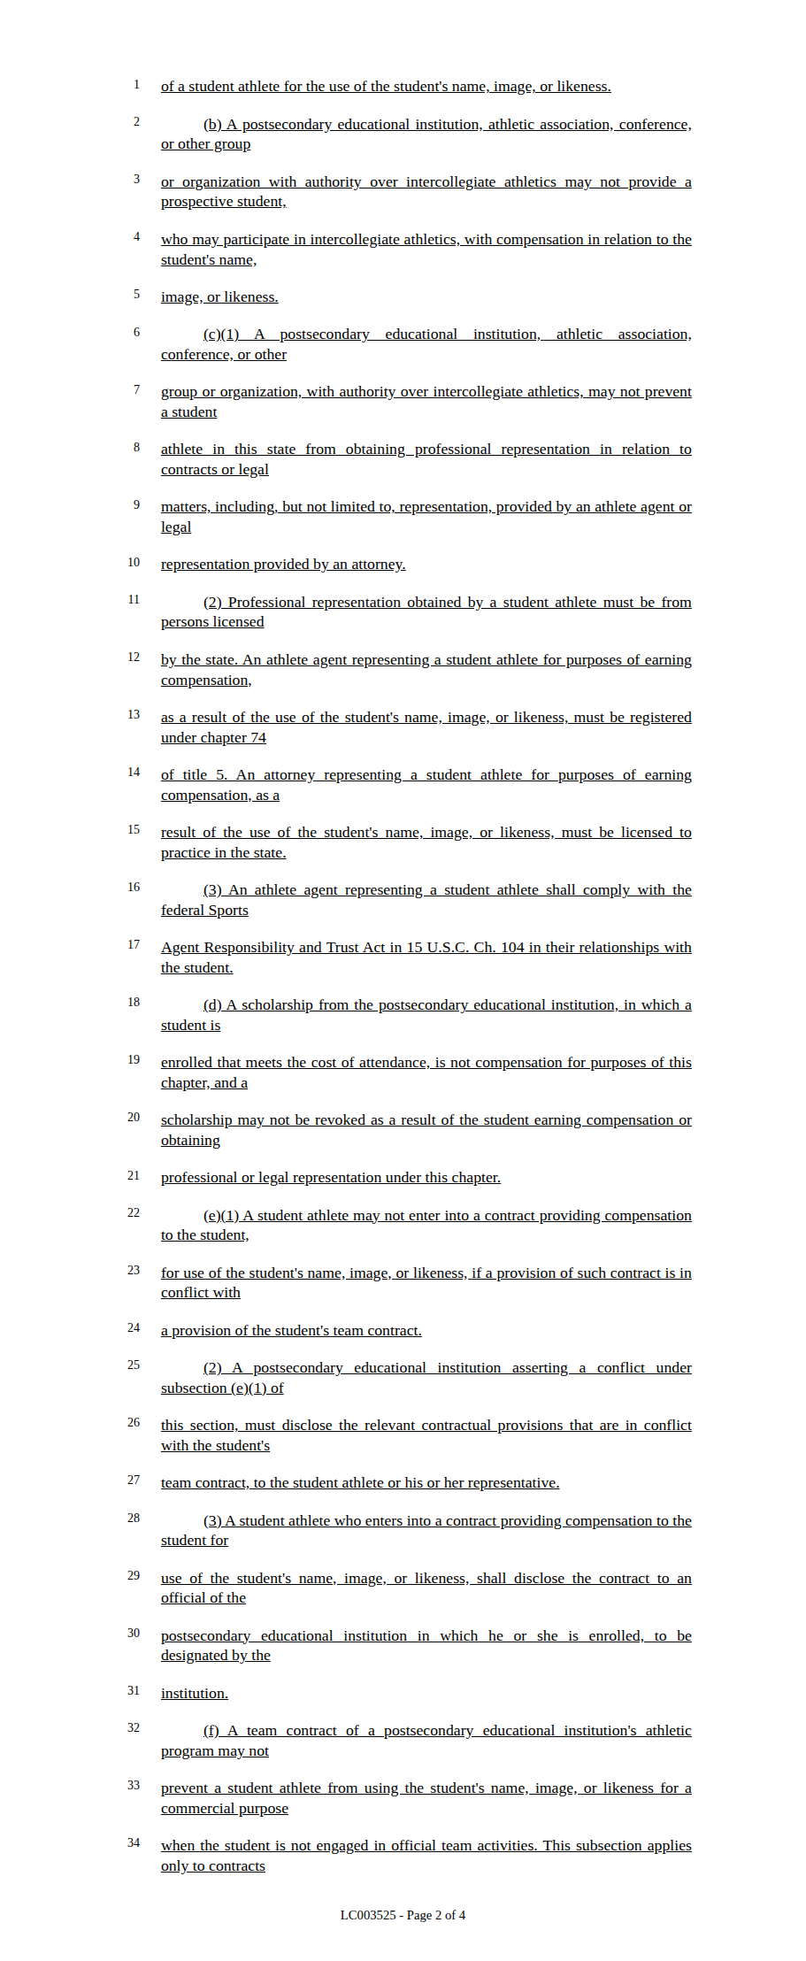of a student athlete for the use of the student's name, image, or likeness.
(b) A postsecondary educational institution, athletic association, conference, or other group
or organization with authority over intercollegiate athletics may not provide a prospective student,
who may participate in intercollegiate athletics, with compensation in relation to the student's name,
image, or likeness.
(c)(1) A postsecondary educational institution, athletic association, conference, or other
group or organization, with authority over intercollegiate athletics, may not prevent a student
athlete in this state from obtaining professional representation in relation to contracts or legal
matters, including, but not limited to, representation, provided by an athlete agent or legal
representation provided by an attorney.
(2) Professional representation obtained by a student athlete must be from persons licensed
by the state. An athlete agent representing a student athlete for purposes of earning compensation,
as a result of the use of the student's name, image, or likeness, must be registered under chapter 74
of title 5. An attorney representing a student athlete for purposes of earning compensation, as a
result of the use of the student's name, image, or likeness, must be licensed to practice in the state.
(3) An athlete agent representing a student athlete shall comply with the federal Sports
Agent Responsibility and Trust Act in 15 U.S.C. Ch. 104 in their relationships with the student.
(d) A scholarship from the postsecondary educational institution, in which a student is
enrolled that meets the cost of attendance, is not compensation for purposes of this chapter, and a
scholarship may not be revoked as a result of the student earning compensation or obtaining
professional or legal representation under this chapter.
(e)(1) A student athlete may not enter into a contract providing compensation to the student,
for use of the student's name, image, or likeness, if a provision of such contract is in conflict with
a provision of the student's team contract.
(2) A postsecondary educational institution asserting a conflict under subsection (e)(1) of
this section, must disclose the relevant contractual provisions that are in conflict with the student's
team contract, to the student athlete or his or her representative.
(3) A student athlete who enters into a contract providing compensation to the student for
use of the student's name, image, or likeness, shall disclose the contract to an official of the
postsecondary educational institution in which he or she is enrolled, to be designated by the
institution.
(f) A team contract of a postsecondary educational institution's athletic program may not
prevent a student athlete from using the student's name, image, or likeness for a commercial purpose
when the student is not engaged in official team activities. This subsection applies only to contracts
LC003525 - Page 2 of 4